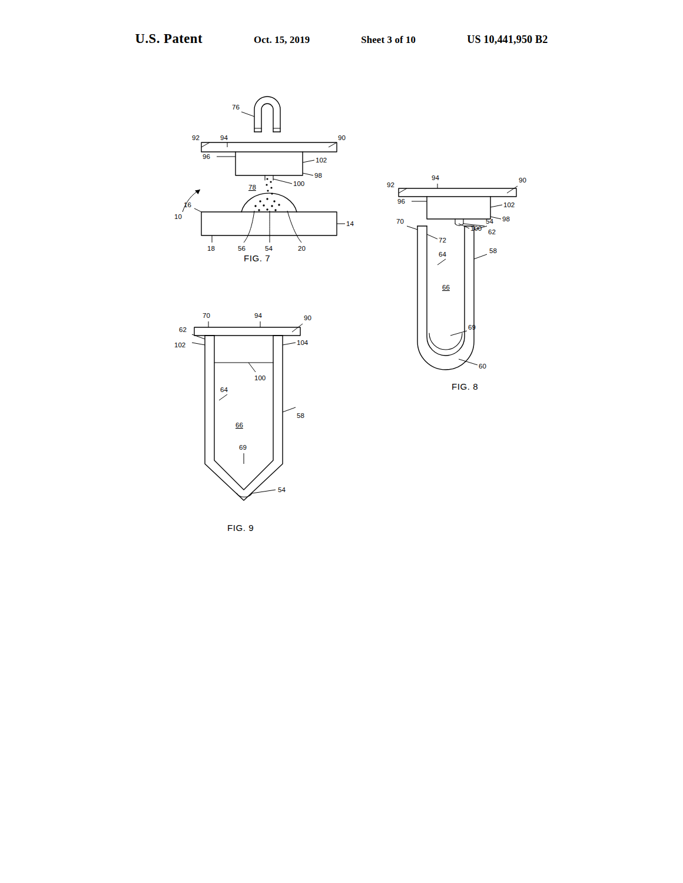U.S. Patent Oct. 15, 2019 Sheet 3 of 10 US 10,441,950 B2
76 92 94 90 96 102 98 100 78 16 14 18 56 54 20 10 FIG. 7
94 90 92 96 102 98 100 54 70 72 62 58 64 66 69 60 FIG. 8
70 94 90 62 102 104 100 64 58 66 69 54 FIG. 9